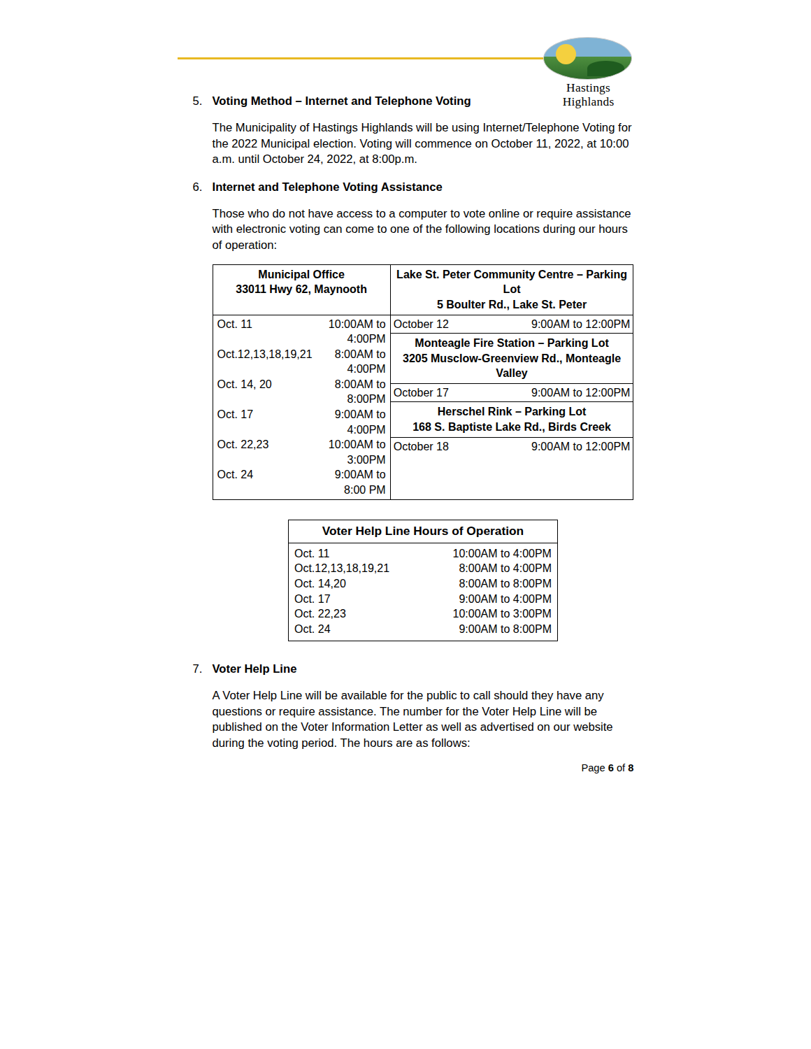Hastings Highlands
Voting Method – Internet and Telephone Voting
The Municipality of Hastings Highlands will be using Internet/Telephone Voting for the 2022 Municipal election. Voting will commence on October 11, 2022, at 10:00 a.m. until October 24, 2022, at 8:00p.m.
Internet and Telephone Voting Assistance
Those who do not have access to a computer to vote online or require assistance with electronic voting can come to one of the following locations during our hours of operation:
| Municipal Office 33011 Hwy 62, Maynooth | Lake St. Peter Community Centre – Parking Lot 5 Boulter Rd., Lake St. Peter |
| --- | --- |
| / Oct. 11 / 10:00AM to 4:00PM / / Oct.12,13,18,19,21 / 8:00AM to 4:00PM / / Oct. 14, 20 / 8:00AM to 8:00PM / / Oct. 17 / 9:00AM to 4:00PM / / Oct. 22,23 / 10:00AM to 3:00PM / / Oct. 24 / 9:00AM to 8:00 PM / | / / October 12 / 9:00AM to 12:00PM / / / Monteagle Fire Station – Parking Lot 3205 Musclow-Greenview Rd., Monteagle Valley / / / October 17 / 9:00AM to 12:00PM / / / Herschel Rink – Parking Lot 168 S. Baptiste Lake Rd., Birds Creek / / / October 18 / 9:00AM to 12:00PM / / |
Voter Help Line Hours of Operation
| Oct. 11 | 10:00AM to 4:00PM |
| Oct.12,13,18,19,21 | 8:00AM to 4:00PM |
| Oct. 14,20 | 8:00AM to 8:00PM |
| Oct. 17 | 9:00AM to 4:00PM |
| Oct. 22,23 | 10:00AM to 3:00PM |
| Oct. 24 | 9:00AM to 8:00PM |
Voter Help Line
A Voter Help Line will be available for the public to call should they have any questions or require assistance. The number for the Voter Help Line will be published on the Voter Information Letter as well as advertised on our website during the voting period. The hours are as follows:
Page 6 of 8